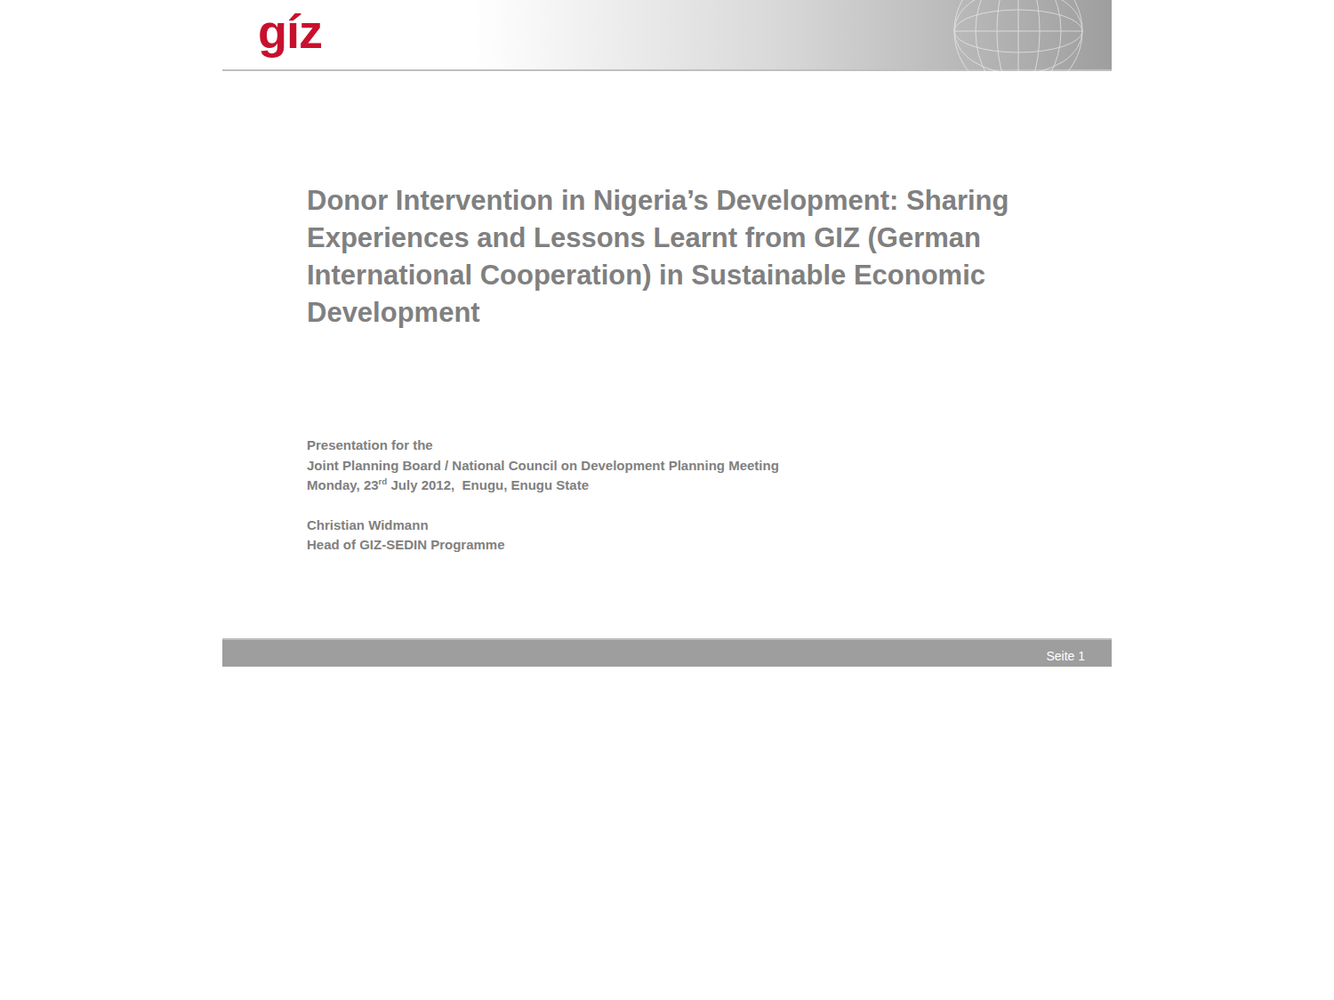gíz
Donor Intervention in Nigeria’s Development: Sharing Experiences and Lessons Learnt from GIZ (German International Cooperation) in Sustainable Economic Development
Presentation for the
Joint Planning Board / National Council on Development Planning Meeting
Monday, 23rd July 2012, Enugu, Enugu State
Christian Widmann
Head of GIZ-SEDIN Programme
Seite 1